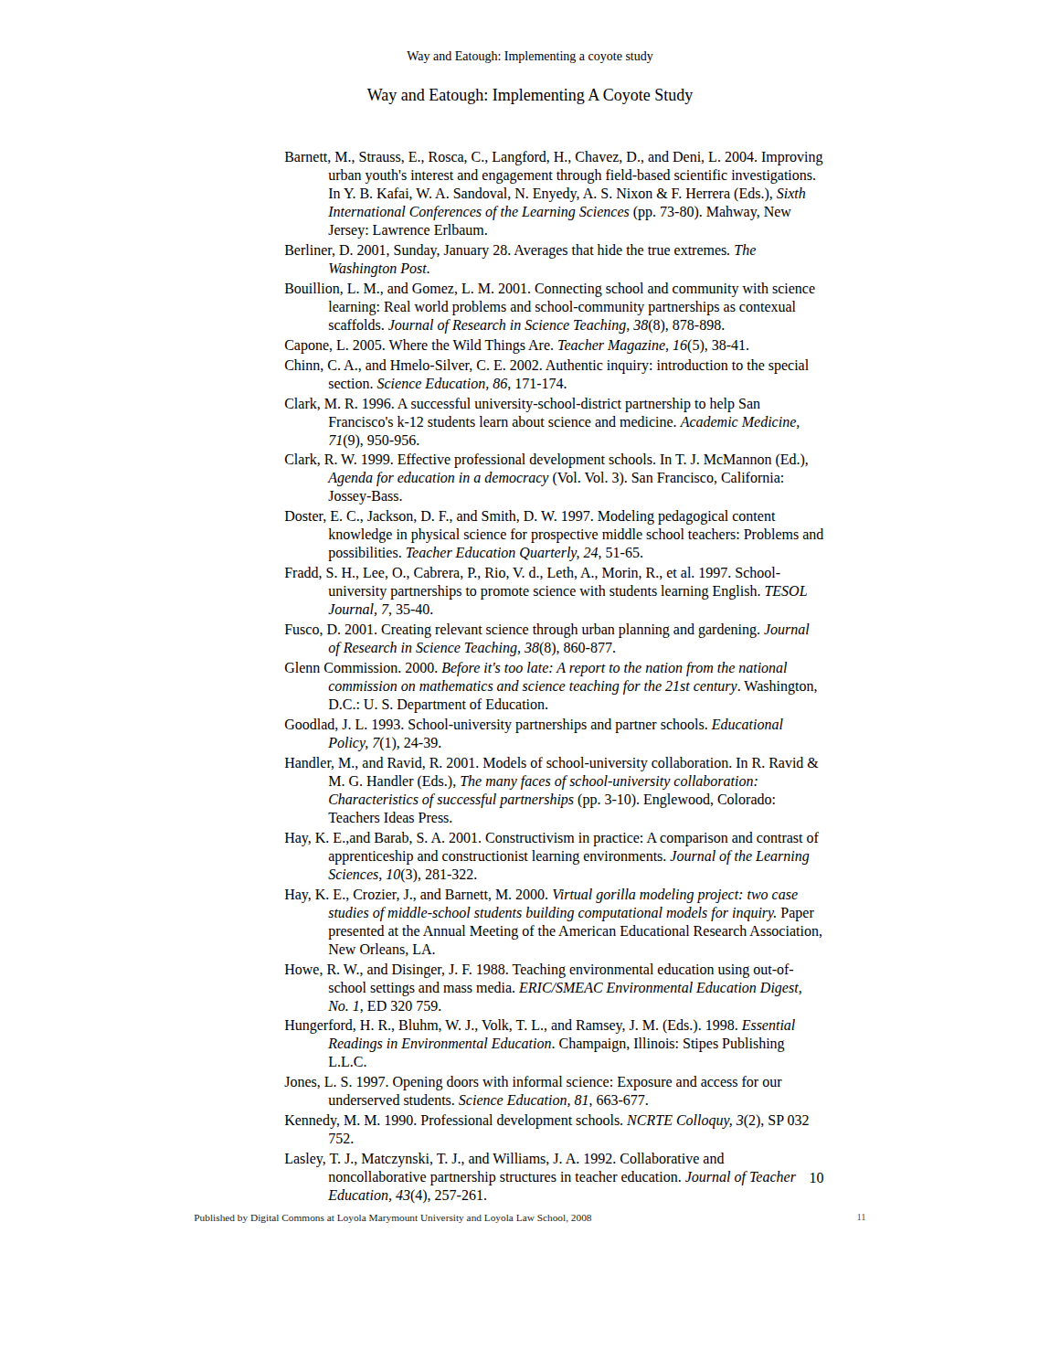Way and Eatough: Implementing a coyote study
Way and Eatough: Implementing A Coyote Study
Barnett, M., Strauss, E., Rosca, C., Langford, H., Chavez, D., and Deni, L. 2004. Improving urban youth's interest and engagement through field-based scientific investigations. In Y. B. Kafai, W. A. Sandoval, N. Enyedy, A. S. Nixon & F. Herrera (Eds.), Sixth International Conferences of the Learning Sciences (pp. 73-80). Mahway, New Jersey: Lawrence Erlbaum.
Berliner, D. 2001, Sunday, January 28. Averages that hide the true extremes. The Washington Post.
Bouillion, L. M., and Gomez, L. M. 2001. Connecting school and community with science learning: Real world problems and school-community partnerships as contexual scaffolds. Journal of Research in Science Teaching, 38(8), 878-898.
Capone, L. 2005. Where the Wild Things Are. Teacher Magazine, 16(5), 38-41.
Chinn, C. A., and Hmelo-Silver, C. E. 2002. Authentic inquiry: introduction to the special section. Science Education, 86, 171-174.
Clark, M. R. 1996. A successful university-school-district partnership to help San Francisco's k-12 students learn about science and medicine. Academic Medicine, 71(9), 950-956.
Clark, R. W. 1999. Effective professional development schools. In T. J. McMannon (Ed.), Agenda for education in a democracy (Vol. Vol. 3). San Francisco, California: Jossey-Bass.
Doster, E. C., Jackson, D. F., and Smith, D. W. 1997. Modeling pedagogical content knowledge in physical science for prospective middle school teachers: Problems and possibilities. Teacher Education Quarterly, 24, 51-65.
Fradd, S. H., Lee, O., Cabrera, P., Rio, V. d., Leth, A., Morin, R., et al. 1997. School-university partnerships to promote science with students learning English. TESOL Journal, 7, 35-40.
Fusco, D. 2001. Creating relevant science through urban planning and gardening. Journal of Research in Science Teaching, 38(8), 860-877.
Glenn Commission. 2000. Before it's too late: A report to the nation from the national commission on mathematics and science teaching for the 21st century. Washington, D.C.: U. S. Department of Education.
Goodlad, J. L. 1993. School-university partnerships and partner schools. Educational Policy, 7(1), 24-39.
Handler, M., and Ravid, R. 2001. Models of school-university collaboration. In R. Ravid & M. G. Handler (Eds.), The many faces of school-university collaboration: Characteristics of successful partnerships (pp. 3-10). Englewood, Colorado: Teachers Ideas Press.
Hay, K. E.,and Barab, S. A. 2001. Constructivism in practice: A comparison and contrast of apprenticeship and constructionist learning environments. Journal of the Learning Sciences, 10(3), 281-322.
Hay, K. E., Crozier, J., and Barnett, M. 2000. Virtual gorilla modeling project: two case studies of middle-school students building computational models for inquiry. Paper presented at the Annual Meeting of the American Educational Research Association, New Orleans, LA.
Howe, R. W., and Disinger, J. F. 1988. Teaching environmental education using out-of-school settings and mass media. ERIC/SMEAC Environmental Education Digest, No. 1, ED 320 759.
Hungerford, H. R., Bluhm, W. J., Volk, T. L., and Ramsey, J. M. (Eds.). 1998. Essential Readings in Environmental Education. Champaign, Illinois: Stipes Publishing L.L.C.
Jones, L. S. 1997. Opening doors with informal science: Exposure and access for our underserved students. Science Education, 81, 663-677.
Kennedy, M. M. 1990. Professional development schools. NCRTE Colloquy, 3(2), SP 032 752.
Lasley, T. J., Matczynski, T. J., and Williams, J. A. 1992. Collaborative and noncollaborative partnership structures in teacher education. Journal of Teacher Education, 43(4), 257-261.
10
Published by Digital Commons at Loyola Marymount University and Loyola Law School, 2008 11